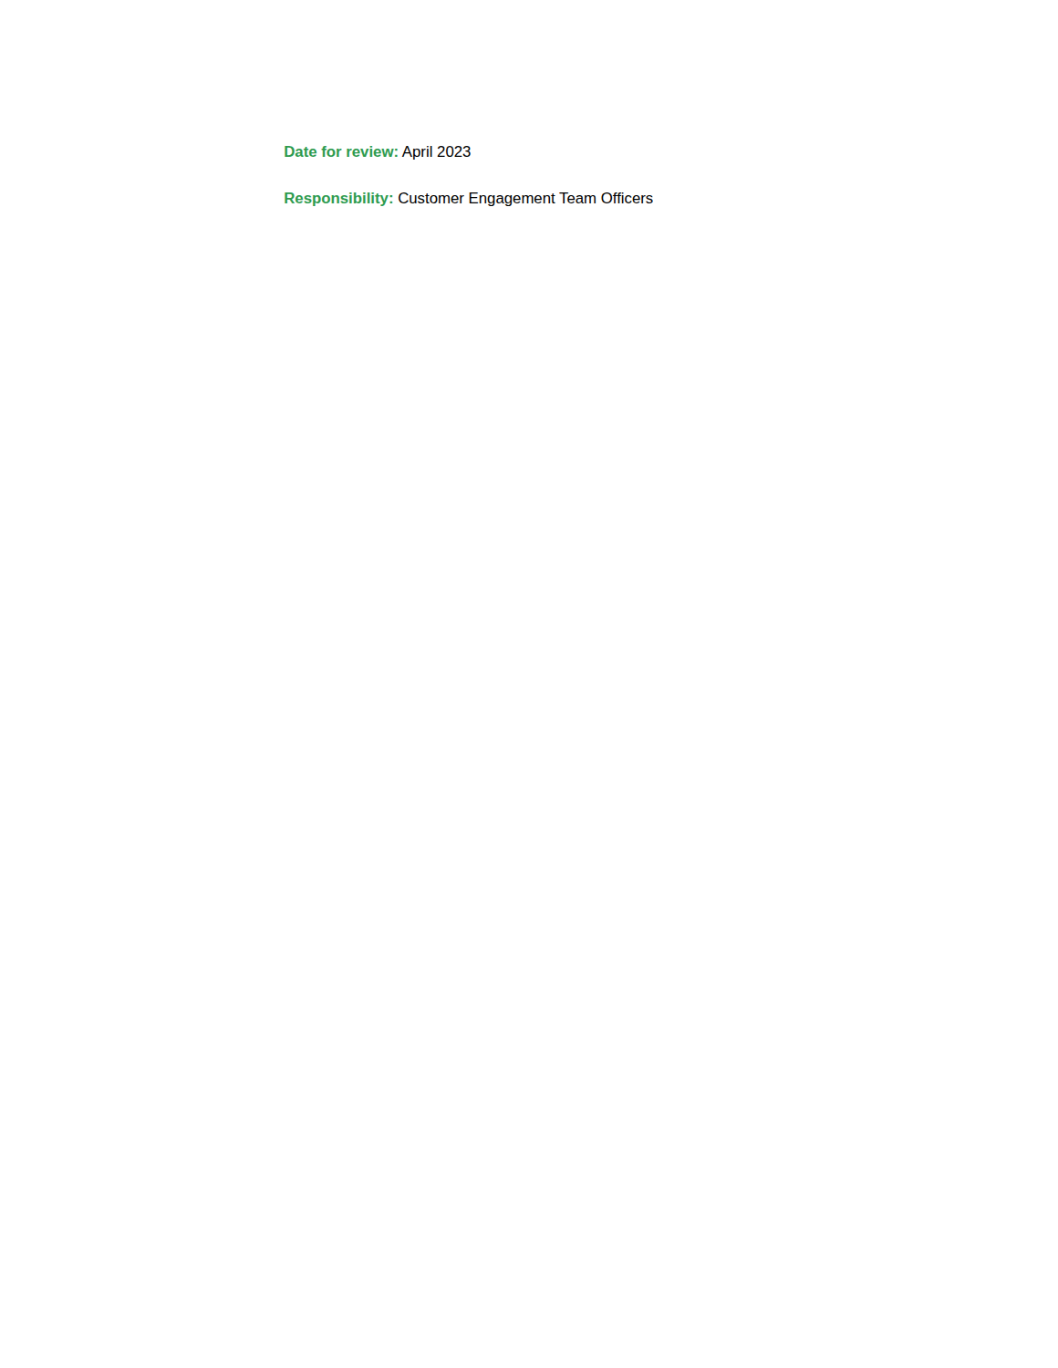Date for review: April 2023
Responsibility: Customer Engagement Team Officers